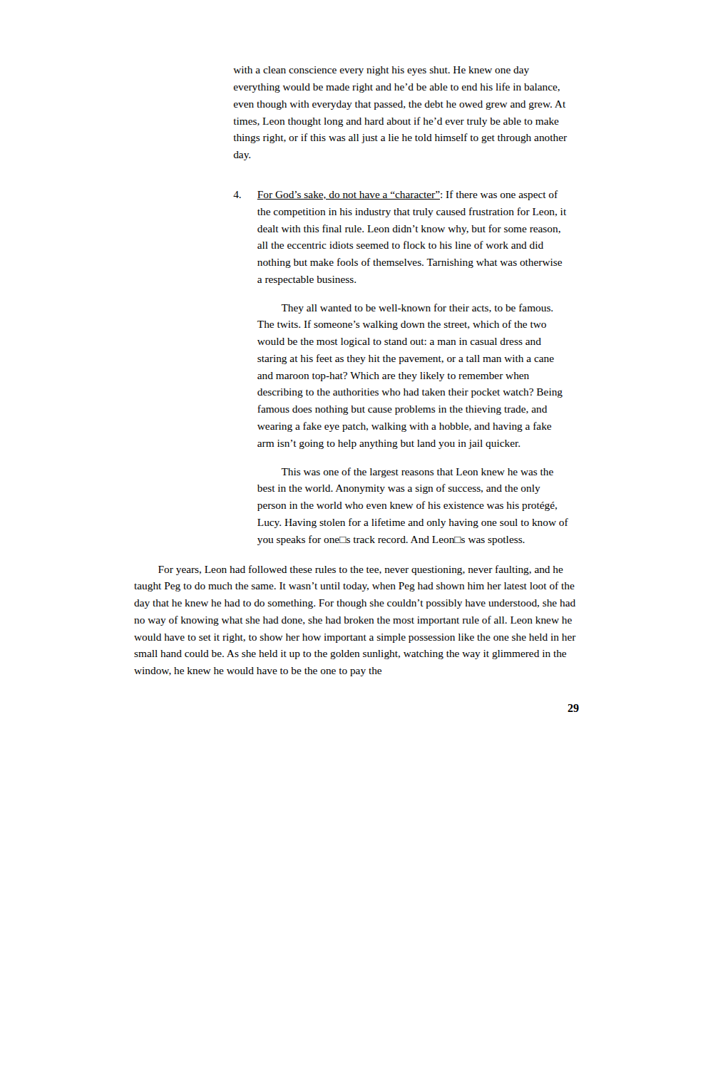with a clean conscience every night his eyes shut. He knew one day everything would be made right and he’d be able to end his life in balance, even though with everyday that passed, the debt he owed grew and grew. At times, Leon thought long and hard about if he’d ever truly be able to make things right, or if this was all just a lie he told himself to get through another day.
4.
For God’s sake, do not have a “character”: If there was one aspect of the competition in his industry that truly caused frustration for Leon, it dealt with this final rule. Leon didn’t know why, but for some reason, all the eccentric idiots seemed to flock to his line of work and did nothing but make fools of themselves. Tarnishing what was otherwise a respectable business.
They all wanted to be well-known for their acts, to be famous. The twits. If someone’s walking down the street, which of the two would be the most logical to stand out: a man in casual dress and staring at his feet as they hit the pavement, or a tall man with a cane and maroon top-hat? Which are they likely to remember when describing to the authorities who had taken their pocket watch? Being famous does nothing but cause problems in the thieving trade, and wearing a fake eye patch, walking with a hobble, and having a fake arm isn’t going to help anything but land you in jail quicker.
This was one of the largest reasons that Leon knew he was the best in the world. Anonymity was a sign of success, and the only person in the world who even knew of his existence was his protégé, Lucy. Having stolen for a lifetime and only having one soul to know of you speaks for one□s track record. And Leon□s was spotless.
For years, Leon had followed these rules to the tee, never questioning, never faulting, and he taught Peg to do much the same. It wasn’t until today, when Peg had shown him her latest loot of the day that he knew he had to do something. For though she couldn’t possibly have understood, she had no way of knowing what she had done, she had broken the most important rule of all. Leon knew he would have to set it right, to show her how important a simple possession like the one she held in her small hand could be. As she held it up to the golden sunlight, watching the way it glimmered in the window, he knew he would have to be the one to pay the
29